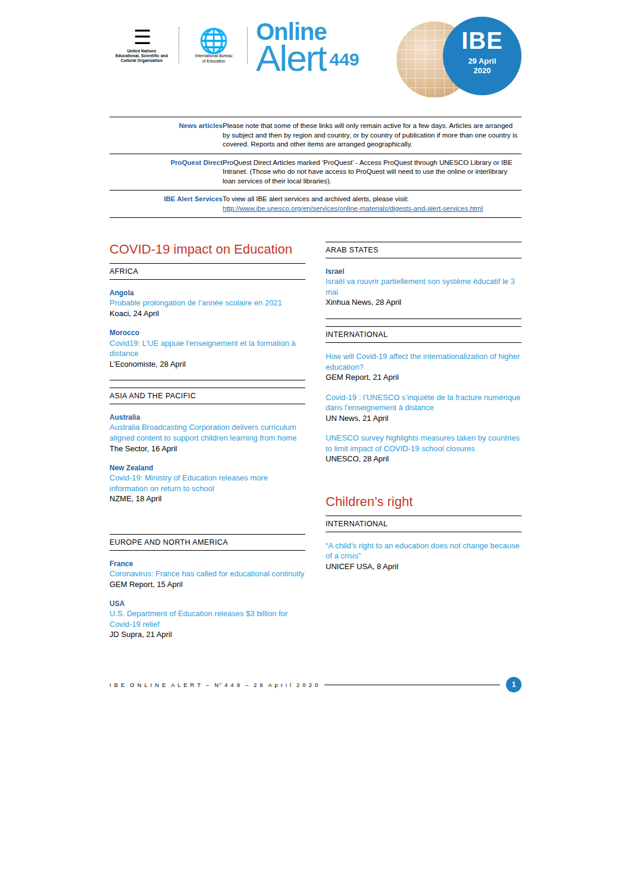☰
United Nations
Educational, Scientific and
Cultural Organization
🌐
International Bureau
of Education
Online
Alert 449
IBE
29 April
2020
| News articles | Please note that some of these links will only remain active for a few days. Articles are arranged by subject and then by region and country, or by country of publication if more than one country is covered. Reports and other items are arranged geographically. |
| ProQuest Direct | ProQuest Direct Articles marked ‘ProQuest’ - Access ProQuest through UNESCO Library or IBE Intranet. (Those who do not have access to ProQuest will need to use the online or interlibrary loan services of their local libraries). |
| IBE Alert Services | To view all IBE alert services and archived alerts, please visit: http://www.ibe.unesco.org/en/services/online-materials/digests-and-alert-services.html |
COVID-19 impact on Education
AFRICA
Angola
Probable prolongation de l’année scolaire en 2021
Koaci, 24 April
Morocco
Covid19: L’UE appuie l'enseignement et la formation à distance
L’Economiste, 28 April
ASIA AND THE PACIFIC
Australia
Australia Broadcasting Corporation delivers curriculum aligned content to support children learning from home
The Sector, 16 April
New Zealand
Covid-19: Ministry of Education releases more information on return to school
NZME, 18 April
EUROPE AND NORTH AMERICA
France
Coronavirus: France has called for educational continuity
GEM Report, 15 April
USA
U.S. Department of Education releases $3 billion for Covid-19 relief
JD Supra, 21 April
ARAB STATES
Israel
Israël va rouvrir partiellement son système éducatif le 3 mai
Xinhua News, 28 April
INTERNATIONAL
How will Covid-19 affect the internationalization of higher education?
GEM Report, 21 April
Covid-19 : l’UNESCO s’inquiète de la fracture numérique dans l'enseignement à distance
UN News, 21 April
UNESCO survey highlights measures taken by countries to limit impact of COVID-19 school closures
UNESCO, 28 April
Children’s right
INTERNATIONAL
“A child’s right to an education does not change because of a crisis”
UNICEF USA, 8 April
I B E O N L I N E A L E R T – N° 4 4 9 – 2 9 A p r i l 2 0 2 0
1